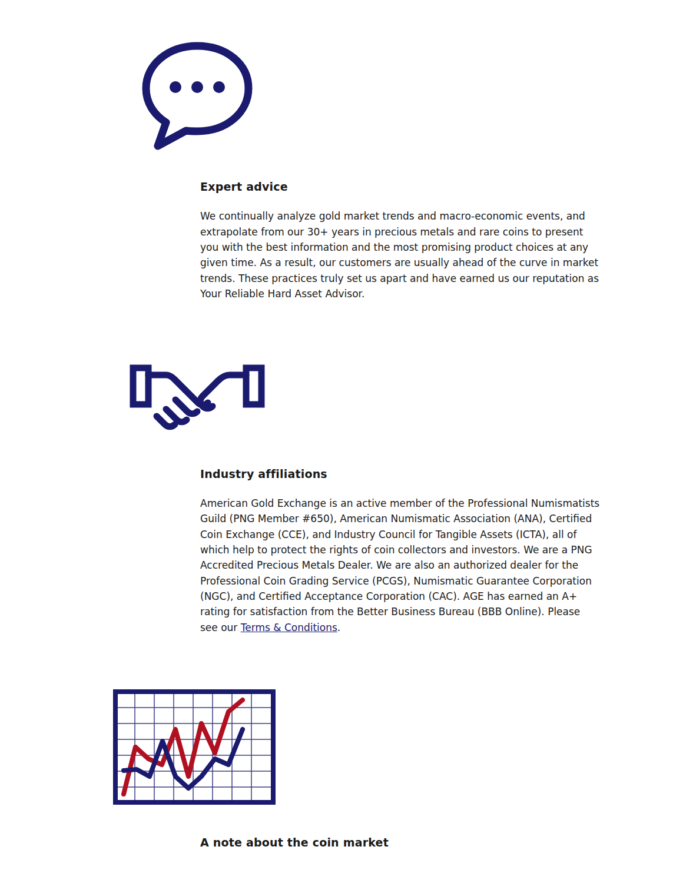Expert advice
We continually analyze gold market trends and macro-economic events, and extrapolate from our 30+ years in precious metals and rare coins to present you with the best information and the most promising product choices at any given time. As a result, our customers are usually ahead of the curve in market trends. These practices truly set us apart and have earned us our reputation as Your Reliable Hard Asset Advisor.
Industry affiliations
American Gold Exchange is an active member of the Professional Numismatists Guild (PNG Member #650), American Numismatic Association (ANA), Certified Coin Exchange (CCE), and Industry Council for Tangible Assets (ICTA), all of which help to protect the rights of coin collectors and investors. We are a PNG Accredited Precious Metals Dealer. We are also an authorized dealer for the Professional Coin Grading Service (PCGS), Numismatic Guarantee Corporation (NGC), and Certified Acceptance Corporation (CAC). AGE has earned an A+ rating for satisfaction from the Better Business Bureau (BBB Online). Please see our Terms & Conditions.
A note about the coin market